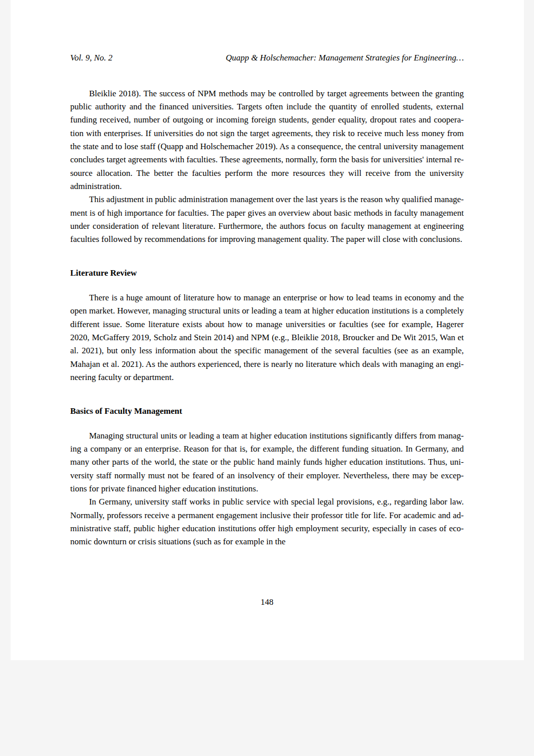Vol. 9, No. 2 Quapp & Holschemacher: Management Strategies for Engineering…
Bleiklie 2018). The success of NPM methods may be controlled by target agreements between the granting public authority and the financed universities. Targets often include the quantity of enrolled students, external funding received, number of outgoing or incoming foreign students, gender equality, dropout rates and cooperation with enterprises. If universities do not sign the target agreements, they risk to receive much less money from the state and to lose staff (Quapp and Holschemacher 2019). As a consequence, the central university management concludes target agreements with faculties. These agreements, normally, form the basis for universities' internal resource allocation. The better the faculties perform the more resources they will receive from the university administration.
This adjustment in public administration management over the last years is the reason why qualified management is of high importance for faculties. The paper gives an overview about basic methods in faculty management under consideration of relevant literature. Furthermore, the authors focus on faculty management at engineering faculties followed by recommendations for improving management quality. The paper will close with conclusions.
Literature Review
There is a huge amount of literature how to manage an enterprise or how to lead teams in economy and the open market. However, managing structural units or leading a team at higher education institutions is a completely different issue. Some literature exists about how to manage universities or faculties (see for example, Hagerer 2020, McGaffery 2019, Scholz and Stein 2014) and NPM (e.g., Bleiklie 2018, Broucker and De Wit 2015, Wan et al. 2021), but only less information about the specific management of the several faculties (see as an example, Mahajan et al. 2021). As the authors experienced, there is nearly no literature which deals with managing an engineering faculty or department.
Basics of Faculty Management
Managing structural units or leading a team at higher education institutions significantly differs from managing a company or an enterprise. Reason for that is, for example, the different funding situation. In Germany, and many other parts of the world, the state or the public hand mainly funds higher education institutions. Thus, university staff normally must not be feared of an insolvency of their employer. Nevertheless, there may be exceptions for private financed higher education institutions.
In Germany, university staff works in public service with special legal provisions, e.g., regarding labor law. Normally, professors receive a permanent engagement inclusive their professor title for life. For academic and administrative staff, public higher education institutions offer high employment security, especially in cases of economic downturn or crisis situations (such as for example in the
148